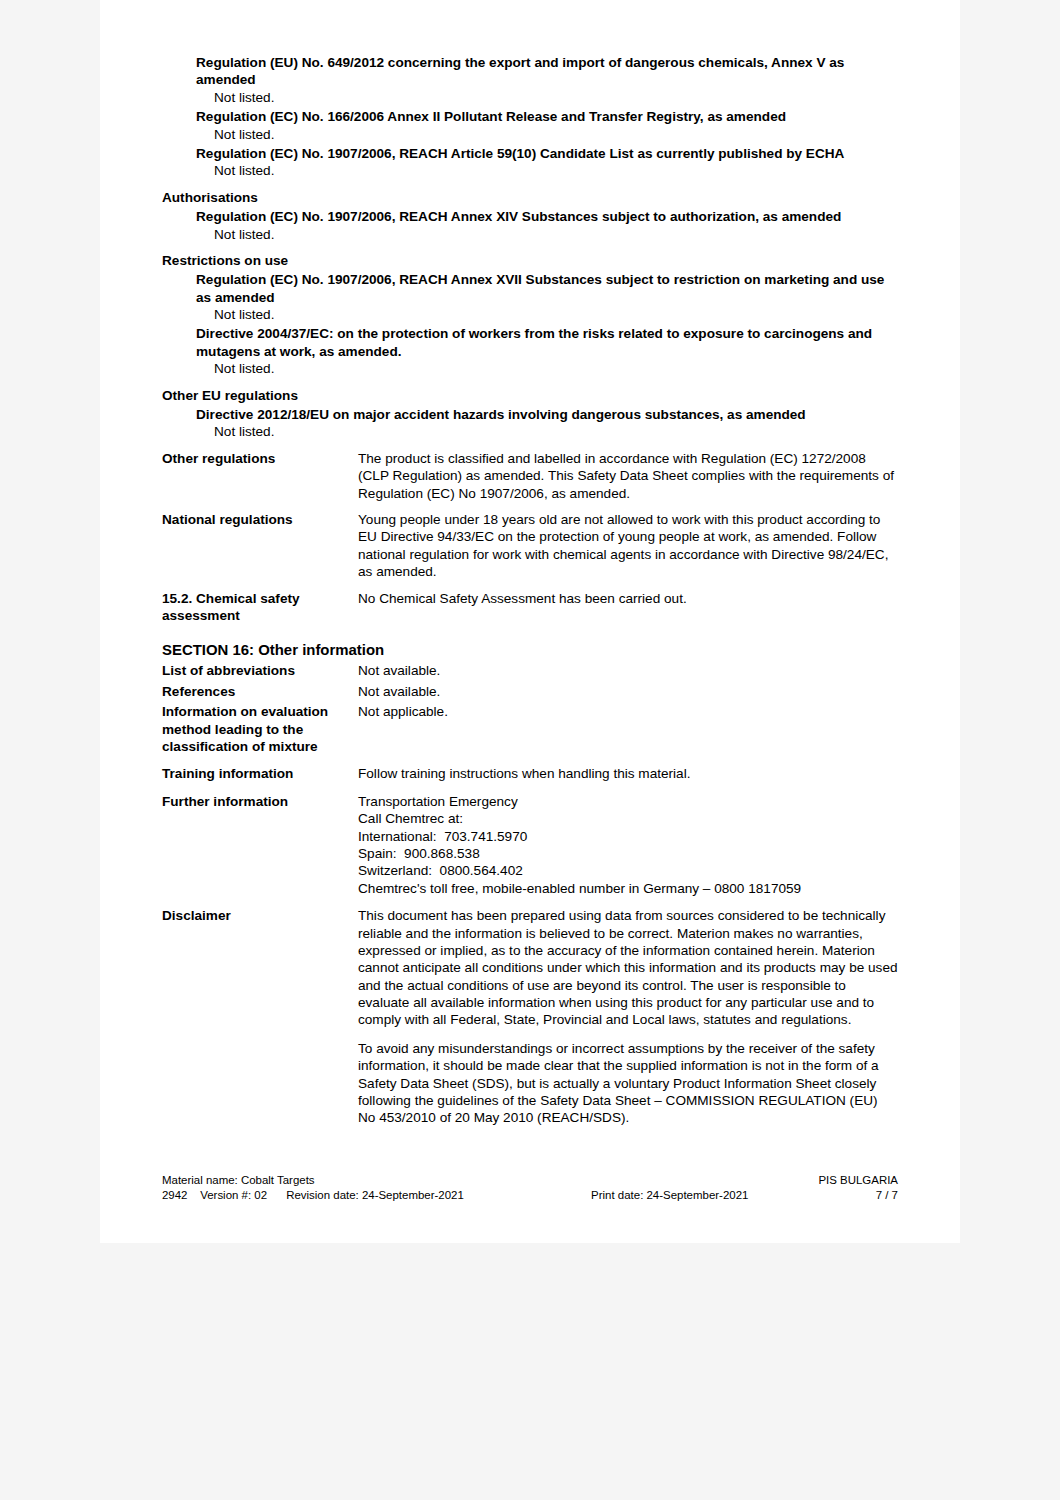Regulation (EU) No. 649/2012 concerning the export and import of dangerous chemicals, Annex V as amended
Not listed.
Regulation (EC) No. 166/2006 Annex II Pollutant Release and Transfer Registry, as amended
Not listed.
Regulation (EC) No. 1907/2006, REACH Article 59(10) Candidate List as currently published by ECHA
Not listed.
Authorisations
Regulation (EC) No. 1907/2006, REACH Annex XIV Substances subject to authorization, as amended
Not listed.
Restrictions on use
Regulation (EC) No. 1907/2006, REACH Annex XVII Substances subject to restriction on marketing and use as amended
Not listed.
Directive 2004/37/EC: on the protection of workers from the risks related to exposure to carcinogens and mutagens at work, as amended.
Not listed.
Other EU regulations
Directive 2012/18/EU on major accident hazards involving dangerous substances, as amended
Not listed.
Other regulations
The product is classified and labelled in accordance with Regulation (EC) 1272/2008 (CLP Regulation) as amended. This Safety Data Sheet complies with the requirements of Regulation (EC) No 1907/2006, as amended.
National regulations
Young people under 18 years old are not allowed to work with this product according to EU Directive 94/33/EC on the protection of young people at work, as amended. Follow national regulation for work with chemical agents in accordance with Directive 98/24/EC, as amended.
15.2. Chemical safety assessment
No Chemical Safety Assessment has been carried out.
SECTION 16: Other information
List of abbreviations
Not available.
References
Not available.
Information on evaluation method leading to the classification of mixture
Not applicable.
Training information
Follow training instructions when handling this material.
Further information
Transportation Emergency
Call Chemtrec at:
International: 703.741.5970
Spain: 900.868.538
Switzerland: 0800.564.402
Chemtrec's toll free, mobile-enabled number in Germany – 0800 1817059
Disclaimer
This document has been prepared using data from sources considered to be technically reliable and the information is believed to be correct. Materion makes no warranties, expressed or implied, as to the accuracy of the information contained herein. Materion cannot anticipate all conditions under which this information and its products may be used and the actual conditions of use are beyond its control. The user is responsible to evaluate all available information when using this product for any particular use and to comply with all Federal, State, Provincial and Local laws, statutes and regulations.
To avoid any misunderstandings or incorrect assumptions by the receiver of the safety information, it should be made clear that the supplied information is not in the form of a Safety Data Sheet (SDS), but is actually a voluntary Product Information Sheet closely following the guidelines of the Safety Data Sheet – COMMISSION REGULATION (EU) No 453/2010 of 20 May 2010 (REACH/SDS).
Material name: Cobalt Targets
PIS BULGARIA
2942 Version #: 02 Revision date: 24-September-2021
Print date: 24-September-2021
7 / 7